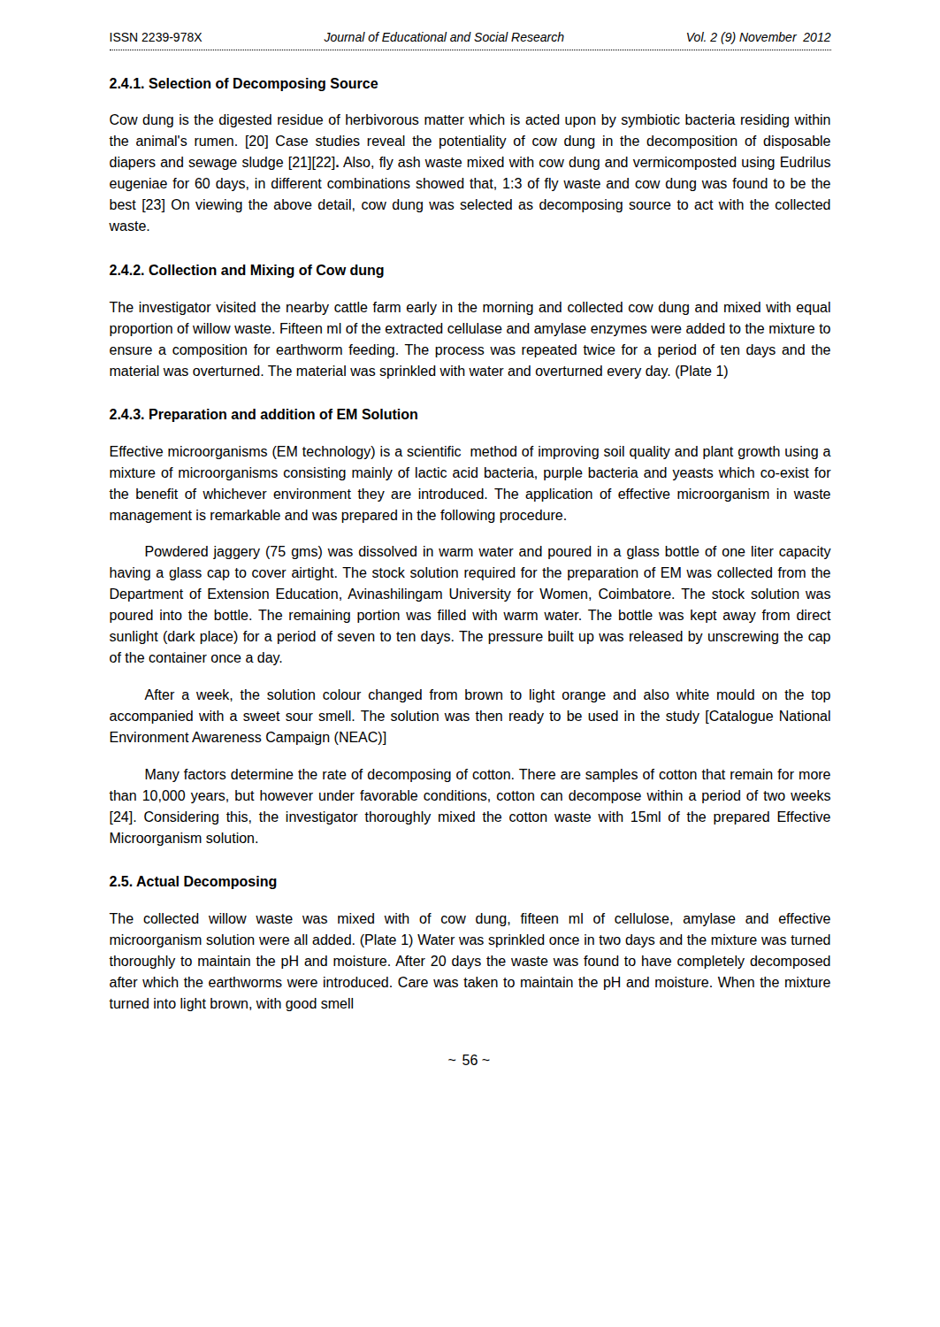ISSN 2239-978X Journal of Educational and Social Research Vol. 2 (9) November 2012
2.4.1. Selection of Decomposing Source
Cow dung is the digested residue of herbivorous matter which is acted upon by symbiotic bacteria residing within the animal's rumen. [20] Case studies reveal the potentiality of cow dung in the decomposition of disposable diapers and sewage sludge [21][22]. Also, fly ash waste mixed with cow dung and vermicomposted using Eudrilus eugeniae for 60 days, in different combinations showed that, 1:3 of fly waste and cow dung was found to be the best [23] On viewing the above detail, cow dung was selected as decomposing source to act with the collected waste.
2.4.2. Collection and Mixing of Cow dung
The investigator visited the nearby cattle farm early in the morning and collected cow dung and mixed with equal proportion of willow waste. Fifteen ml of the extracted cellulase and amylase enzymes were added to the mixture to ensure a composition for earthworm feeding. The process was repeated twice for a period of ten days and the material was overturned. The material was sprinkled with water and overturned every day. (Plate 1)
2.4.3. Preparation and addition of EM Solution
Effective microorganisms (EM technology) is a scientific method of improving soil quality and plant growth using a mixture of microorganisms consisting mainly of lactic acid bacteria, purple bacteria and yeasts which co-exist for the benefit of whichever environment they are introduced. The application of effective microorganism in waste management is remarkable and was prepared in the following procedure.
Powdered jaggery (75 gms) was dissolved in warm water and poured in a glass bottle of one liter capacity having a glass cap to cover airtight. The stock solution required for the preparation of EM was collected from the Department of Extension Education, Avinashilingam University for Women, Coimbatore. The stock solution was poured into the bottle. The remaining portion was filled with warm water. The bottle was kept away from direct sunlight (dark place) for a period of seven to ten days. The pressure built up was released by unscrewing the cap of the container once a day.
After a week, the solution colour changed from brown to light orange and also white mould on the top accompanied with a sweet sour smell. The solution was then ready to be used in the study [Catalogue National Environment Awareness Campaign (NEAC)]
Many factors determine the rate of decomposing of cotton. There are samples of cotton that remain for more than 10,000 years, but however under favorable conditions, cotton can decompose within a period of two weeks [24]. Considering this, the investigator thoroughly mixed the cotton waste with 15ml of the prepared Effective Microorganism solution.
2.5. Actual Decomposing
The collected willow waste was mixed with of cow dung, fifteen ml of cellulose, amylase and effective microorganism solution were all added. (Plate 1) Water was sprinkled once in two days and the mixture was turned thoroughly to maintain the pH and moisture. After 20 days the waste was found to have completely decomposed after which the earthworms were introduced. Care was taken to maintain the pH and moisture. When the mixture turned into light brown, with good smell
~ 56 ~